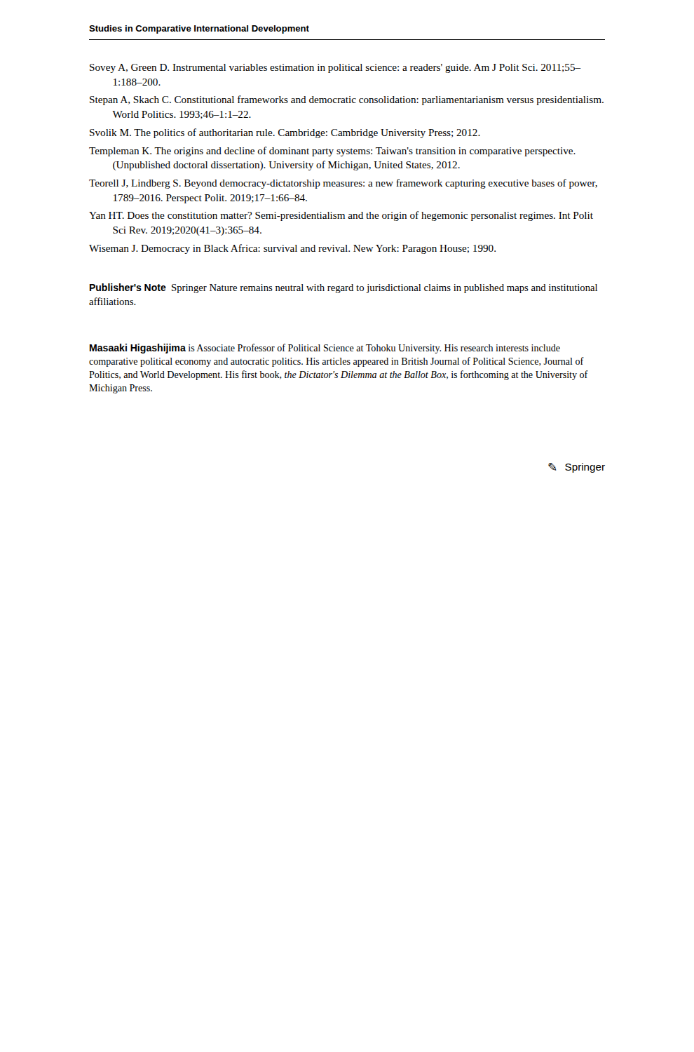Studies in Comparative International Development
Sovey A, Green D. Instrumental variables estimation in political science: a readers' guide. Am J Polit Sci. 2011;55–1:188–200.
Stepan A, Skach C. Constitutional frameworks and democratic consolidation: parliamentarianism versus presidentialism. World Politics. 1993;46–1:1–22.
Svolik M. The politics of authoritarian rule. Cambridge: Cambridge University Press; 2012.
Templeman K. The origins and decline of dominant party systems: Taiwan's transition in comparative perspective. (Unpublished doctoral dissertation). University of Michigan, United States, 2012.
Teorell J, Lindberg S. Beyond democracy-dictatorship measures: a new framework capturing executive bases of power, 1789–2016. Perspect Polit. 2019;17–1:66–84.
Yan HT. Does the constitution matter? Semi-presidentialism and the origin of hegemonic personalist regimes. Int Polit Sci Rev. 2019;2020(41–3):365–84.
Wiseman J. Democracy in Black Africa: survival and revival. New York: Paragon House; 1990.
Publisher's Note Springer Nature remains neutral with regard to jurisdictional claims in published maps and institutional affiliations.
Masaaki Higashijima is Associate Professor of Political Science at Tohoku University. His research interests include comparative political economy and autocratic politics. His articles appeared in British Journal of Political Science, Journal of Politics, and World Development. His first book, the Dictator's Dilemma at the Ballot Box, is forthcoming at the University of Michigan Press.
✎ Springer